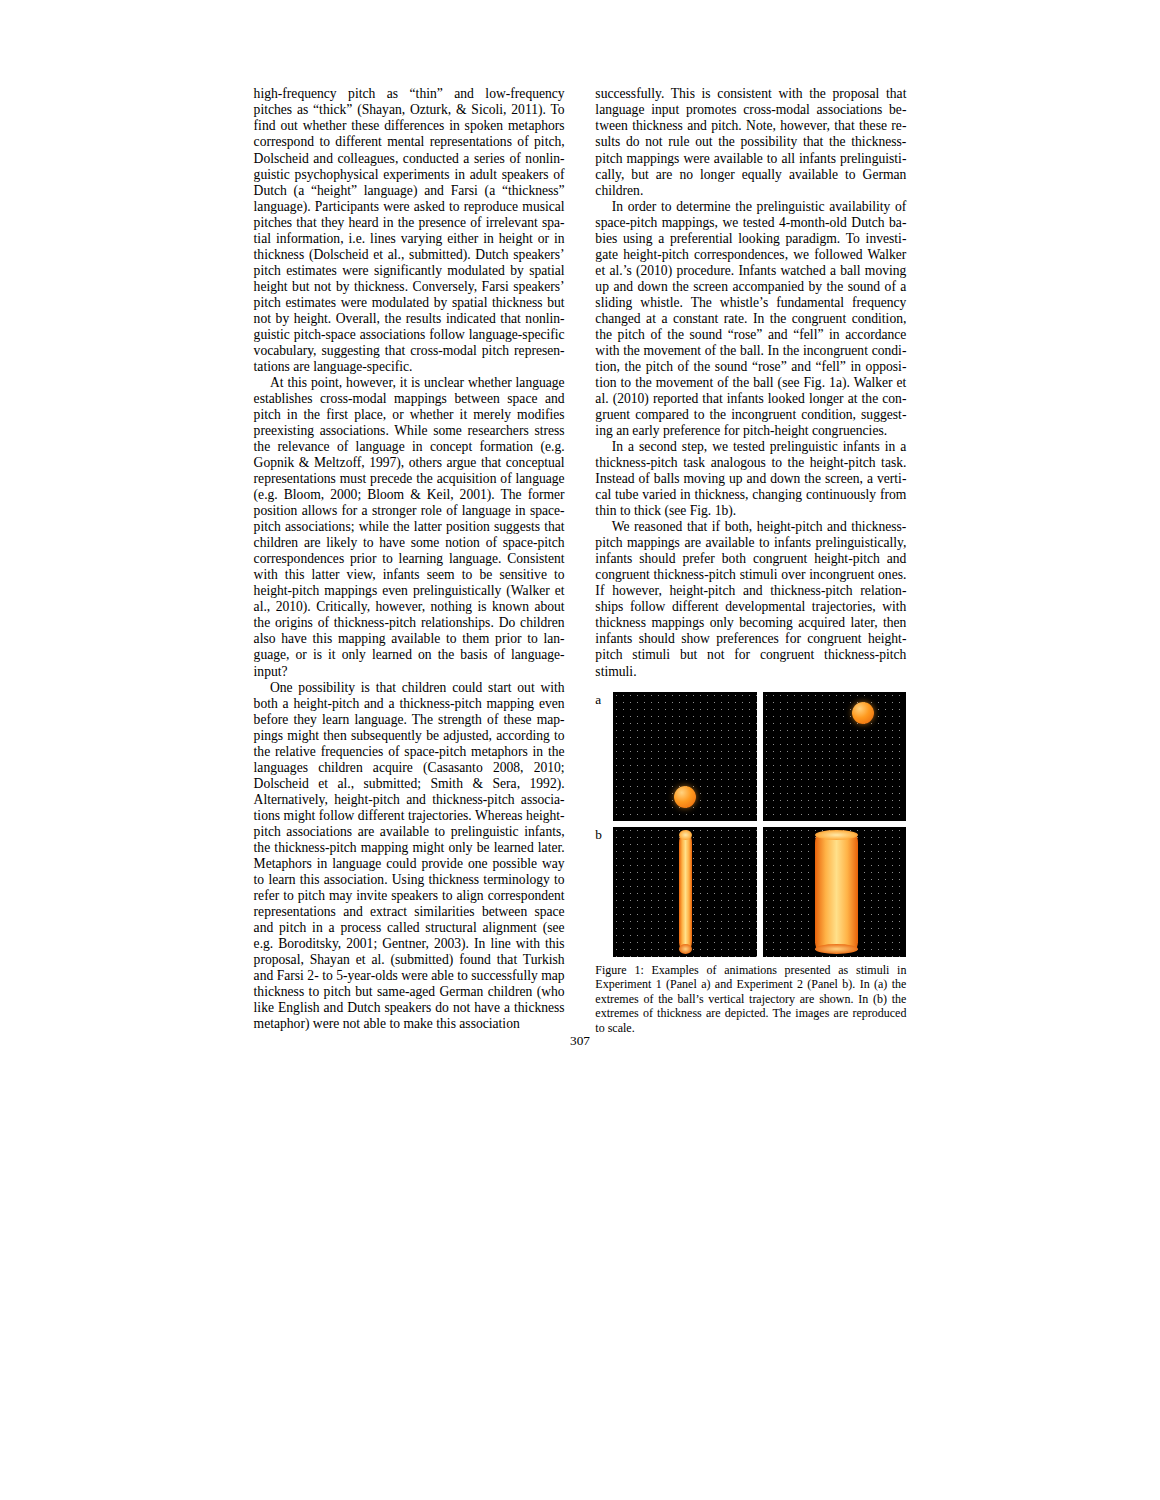high-frequency pitch as “thin” and low-frequency pitches as “thick” (Shayan, Ozturk, & Sicoli, 2011). To find out whether these differences in spoken metaphors correspond to different mental representations of pitch, Dolscheid and colleagues, conducted a series of nonlinguistic psychophysical experiments in adult speakers of Dutch (a “height” language) and Farsi (a “thickness” language). Participants were asked to reproduce musical pitches that they heard in the presence of irrelevant spatial information, i.e. lines varying either in height or in thickness (Dolscheid et al., submitted). Dutch speakers’ pitch estimates were significantly modulated by spatial height but not by thickness. Conversely, Farsi speakers’ pitch estimates were modulated by spatial thickness but not by height. Overall, the results indicated that nonlinguistic pitch-space associations follow language-specific vocabulary, suggesting that cross-modal pitch representations are language-specific.
At this point, however, it is unclear whether language establishes cross-modal mappings between space and pitch in the first place, or whether it merely modifies preexisting associations. While some researchers stress the relevance of language in concept formation (e.g. Gopnik & Meltzoff, 1997), others argue that conceptual representations must precede the acquisition of language (e.g. Bloom, 2000; Bloom & Keil, 2001). The former position allows for a stronger role of language in space-pitch associations; while the latter position suggests that children are likely to have some notion of space-pitch correspondences prior to learning language. Consistent with this latter view, infants seem to be sensitive to height-pitch mappings even prelinguistically (Walker et al., 2010). Critically, however, nothing is known about the origins of thickness-pitch relationships. Do children also have this mapping available to them prior to language, or is it only learned on the basis of language-input?
One possibility is that children could start out with both a height-pitch and a thickness-pitch mapping even before they learn language. The strength of these mappings might then subsequently be adjusted, according to the relative frequencies of space-pitch metaphors in the languages children acquire (Casasanto 2008, 2010; Dolscheid et al., submitted; Smith & Sera, 1992). Alternatively, height-pitch and thickness-pitch associations might follow different trajectories. Whereas height-pitch associations are available to prelinguistic infants, the thickness-pitch mapping might only be learned later. Metaphors in language could provide one possible way to learn this association. Using thickness terminology to refer to pitch may invite speakers to align correspondent representations and extract similarities between space and pitch in a process called structural alignment (see e.g. Boroditsky, 2001; Gentner, 2003). In line with this proposal, Shayan et al. (submitted) found that Turkish and Farsi 2- to 5-year-olds were able to successfully map thickness to pitch but same-aged German children (who like English and Dutch speakers do not have a thickness metaphor) were not able to make this association
successfully. This is consistent with the proposal that language input promotes cross-modal associations between thickness and pitch. Note, however, that these results do not rule out the possibility that the thickness-pitch mappings were available to all infants prelinguistically, but are no longer equally available to German children.
In order to determine the prelinguistic availability of space-pitch mappings, we tested 4-month-old Dutch babies using a preferential looking paradigm. To investigate height-pitch correspondences, we followed Walker et al.’s (2010) procedure. Infants watched a ball moving up and down the screen accompanied by the sound of a sliding whistle. The whistle’s fundamental frequency changed at a constant rate. In the congruent condition, the pitch of the sound “rose” and “fell” in accordance with the movement of the ball. In the incongruent condition, the pitch of the sound “rose” and “fell” in opposition to the movement of the ball (see Fig. 1a). Walker et al. (2010) reported that infants looked longer at the congruent compared to the incongruent condition, suggesting an early preference for pitch-height congruencies.
In a second step, we tested prelinguistic infants in a thickness-pitch task analogous to the height-pitch task. Instead of balls moving up and down the screen, a vertical tube varied in thickness, changing continuously from thin to thick (see Fig. 1b).
We reasoned that if both, height-pitch and thickness-pitch mappings are available to infants prelinguistically, infants should prefer both congruent height-pitch and congruent thickness-pitch stimuli over incongruent ones. If however, height-pitch and thickness-pitch relationships follow different developmental trajectories, with thickness mappings only becoming acquired later, then infants should show preferences for congruent height-pitch stimuli but not for congruent thickness-pitch stimuli.
a
b
Figure 1: Examples of animations presented as stimuli in Experiment 1 (Panel a) and Experiment 2 (Panel b). In (a) the extremes of the ball’s vertical trajectory are shown. In (b) the extremes of thickness are depicted. The images are reproduced to scale.
307